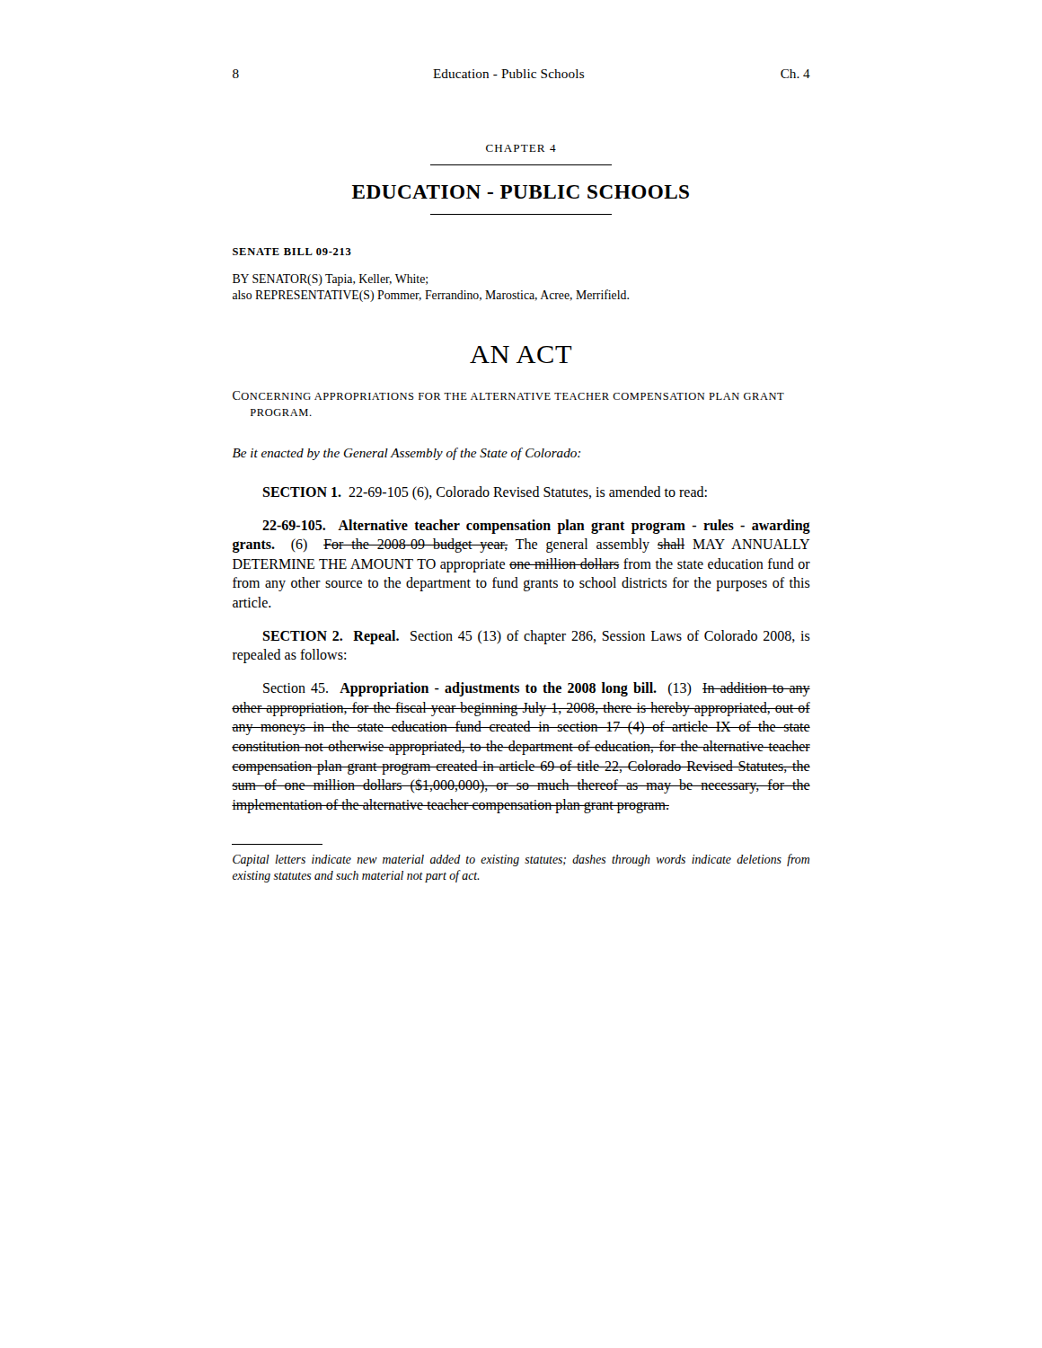8 Education - Public Schools Ch. 4
CHAPTER 4
EDUCATION - PUBLIC SCHOOLS
SENATE BILL 09-213
BY SENATOR(S) Tapia, Keller, White;
also REPRESENTATIVE(S) Pommer, Ferrandino, Marostica, Acree, Merrifield.
AN ACT
CONCERNING APPROPRIATIONS FOR THE ALTERNATIVE TEACHER COMPENSATION PLAN GRANT PROGRAM.
Be it enacted by the General Assembly of the State of Colorado:
SECTION 1. 22-69-105 (6), Colorado Revised Statutes, is amended to read:
22-69-105. Alternative teacher compensation plan grant program - rules - awarding grants. (6) For the 2008-09 budget year, The general assembly shall MAY ANNUALLY DETERMINE THE AMOUNT TO appropriate one million dollars from the state education fund or from any other source to the department to fund grants to school districts for the purposes of this article.
SECTION 2. Repeal. Section 45 (13) of chapter 286, Session Laws of Colorado 2008, is repealed as follows:
Section 45. Appropriation - adjustments to the 2008 long bill. (13) In addition to any other appropriation, for the fiscal year beginning July 1, 2008, there is hereby appropriated, out of any moneys in the state education fund created in section 17 (4) of article IX of the state constitution not otherwise appropriated, to the department of education, for the alternative teacher compensation plan grant program created in article 69 of title 22, Colorado Revised Statutes, the sum of one million dollars ($1,000,000), or so much thereof as may be necessary, for the implementation of the alternative teacher compensation plan grant program.
Capital letters indicate new material added to existing statutes; dashes through words indicate deletions from existing statutes and such material not part of act.